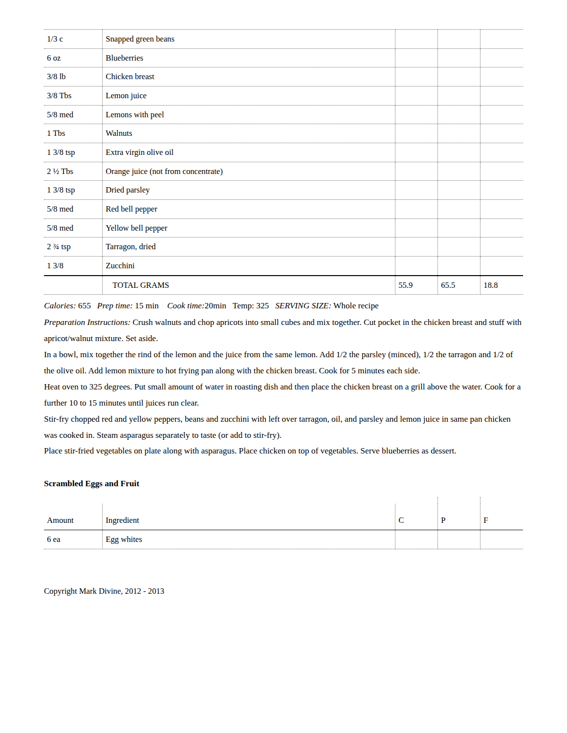| 1/3 c | Snapped green beans | | | |
| 6 oz | Blueberries | | | |
| 3/8 lb | Chicken breast | | | |
| 3/8 Tbs | Lemon juice | | | |
| 5/8 med | Lemons with peel | | | |
| 1 Tbs | Walnuts | | | |
| 1 3/8 tsp | Extra virgin olive oil | | | |
| 2 ½ Tbs | Orange juice (not from concentrate) | | | |
| 1 3/8 tsp | Dried parsley | | | |
| 5/8 med | Red bell pepper | | | |
| 5/8 med | Yellow bell pepper | | | |
| 2 ¾ tsp | Tarragon, dried | | | |
| 1 3/8 | Zucchini | | | |
| | TOTAL GRAMS | 55.9 | 65.5 | 18.8 |
Calories: 655 Prep time: 15 min Cook time: 20min Temp: 325 SERVING SIZE: Whole recipe
Preparation Instructions: Crush walnuts and chop apricots into small cubes and mix together. Cut pocket in the chicken breast and stuff with apricot/walnut mixture. Set aside.
In a bowl, mix together the rind of the lemon and the juice from the same lemon. Add 1/2 the parsley (minced), 1/2 the tarragon and 1/2 of the olive oil. Add lemon mixture to hot frying pan along with the chicken breast. Cook for 5 minutes each side.
Heat oven to 325 degrees. Put small amount of water in roasting dish and then place the chicken breast on a grill above the water. Cook for a further 10 to 15 minutes until juices run clear.
Stir-fry chopped red and yellow peppers, beans and zucchini with left over tarragon, oil, and parsley and lemon juice in same pan chicken was cooked in. Steam asparagus separately to taste (or add to stir-fry).
Place stir-fried vegetables on plate along with asparagus. Place chicken on top of vegetables. Serve blueberries as dessert.
Scrambled Eggs and Fruit
| Amount | Ingredient | C | P | F |
| 6 ea | Egg whites | | | |
Copyright Mark Divine, 2012 - 2013